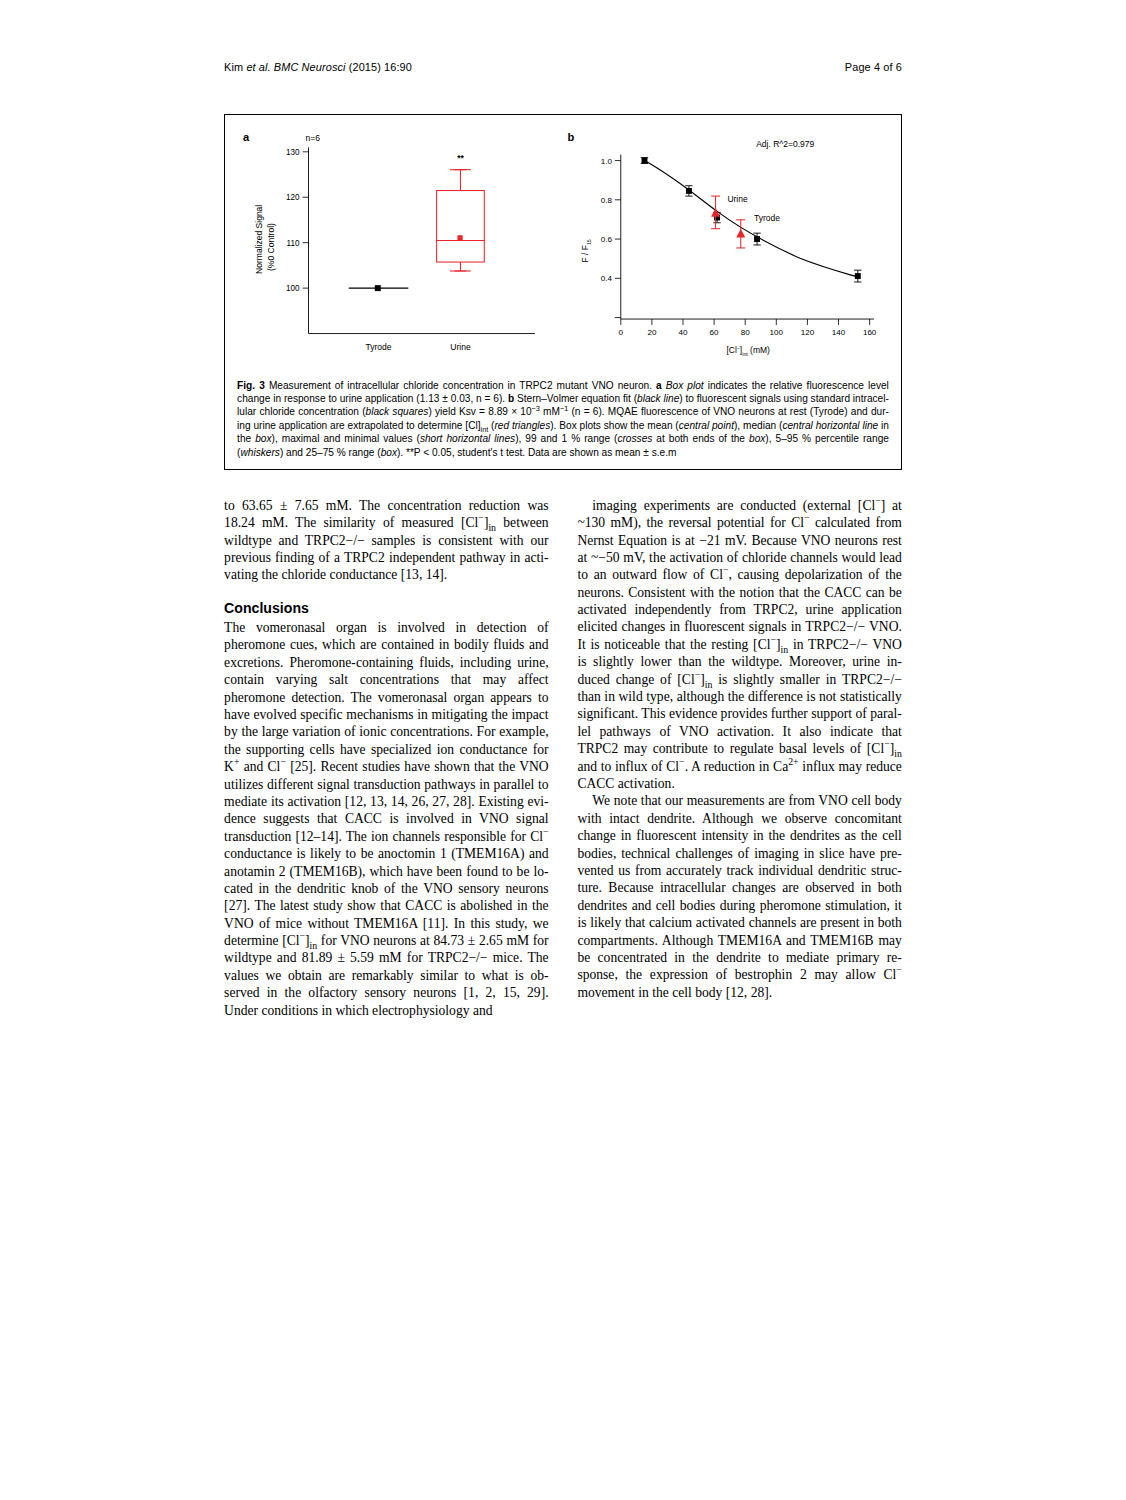Kim et al. BMC Neurosci (2015) 16:90
Page 4 of 6
a n=6 130 120 110 100 Normalized Signal (%0 Control) ** Tyrode Urine
b Adj. R^2=0.979 1.0 0.8 0.6 0.4 F / F15 0 20 40 60 80 100 120 140 160 [Cl−]int (mM) Urine Tyrode
Fig. 3 Measurement of intracellular chloride concentration in TRPC2 mutant VNO neuron. a Box plot indicates the relative fluorescence level change in response to urine application (1.13 ± 0.03, n = 6). b Stern–Volmer equation fit (black line) to fluorescent signals using standard intracellular chloride concentration (black squares) yield Ksv = 8.89 × 10−3 mM−1 (n = 6). MQAE fluorescence of VNO neurons at rest (Tyrode) and during urine application are extrapolated to determine [Cl]int (red triangles). Box plots show the mean (central point), median (central horizontal line in the box), maximal and minimal values (short horizontal lines), 99 and 1 % range (crosses at both ends of the box), 5–95 % percentile range (whiskers) and 25–75 % range (box). **P < 0.05, student's t test. Data are shown as mean ± s.e.m
to 63.65 ± 7.65 mM. The concentration reduction was 18.24 mM. The similarity of measured [Cl−]in between wildtype and TRPC2−/− samples is consistent with our previous finding of a TRPC2 independent pathway in activating the chloride conductance [13, 14].
Conclusions
The vomeronasal organ is involved in detection of pheromone cues, which are contained in bodily fluids and excretions. Pheromone-containing fluids, including urine, contain varying salt concentrations that may affect pheromone detection. The vomeronasal organ appears to have evolved specific mechanisms in mitigating the impact by the large variation of ionic concentrations. For example, the supporting cells have specialized ion conductance for K+ and Cl− [25]. Recent studies have shown that the VNO utilizes different signal transduction pathways in parallel to mediate its activation [12, 13, 14, 26, 27, 28]. Existing evidence suggests that CACC is involved in VNO signal transduction [12–14]. The ion channels responsible for Cl− conductance is likely to be anoctomin 1 (TMEM16A) and anotamin 2 (TMEM16B), which have been found to be located in the dendritic knob of the VNO sensory neurons [27]. The latest study show that CACC is abolished in the VNO of mice without TMEM16A [11]. In this study, we determine [Cl−]in for VNO neurons at 84.73 ± 2.65 mM for wildtype and 81.89 ± 5.59 mM for TRPC2−/− mice. The values we obtain are remarkably similar to what is observed in the olfactory sensory neurons [1, 2, 15, 29]. Under conditions in which electrophysiology and
imaging experiments are conducted (external [Cl−] at ~130 mM), the reversal potential for Cl− calculated from Nernst Equation is at −21 mV. Because VNO neurons rest at ~−50 mV, the activation of chloride channels would lead to an outward flow of Cl−, causing depolarization of the neurons. Consistent with the notion that the CACC can be activated independently from TRPC2, urine application elicited changes in fluorescent signals in TRPC2−/− VNO. It is noticeable that the resting [Cl−]in in TRPC2−/− VNO is slightly lower than the wildtype. Moreover, urine induced change of [Cl−]in is slightly smaller in TRPC2−/− than in wild type, although the difference is not statistically significant. This evidence provides further support of parallel pathways of VNO activation. It also indicate that TRPC2 may contribute to regulate basal levels of [Cl−]in and to influx of Cl−. A reduction in Ca2+ influx may reduce CACC activation.
We note that our measurements are from VNO cell body with intact dendrite. Although we observe concomitant change in fluorescent intensity in the dendrites as the cell bodies, technical challenges of imaging in slice have prevented us from accurately track individual dendritic structure. Because intracellular changes are observed in both dendrites and cell bodies during pheromone stimulation, it is likely that calcium activated channels are present in both compartments. Although TMEM16A and TMEM16B may be concentrated in the dendrite to mediate primary response, the expression of bestrophin 2 may allow Cl− movement in the cell body [12, 28].